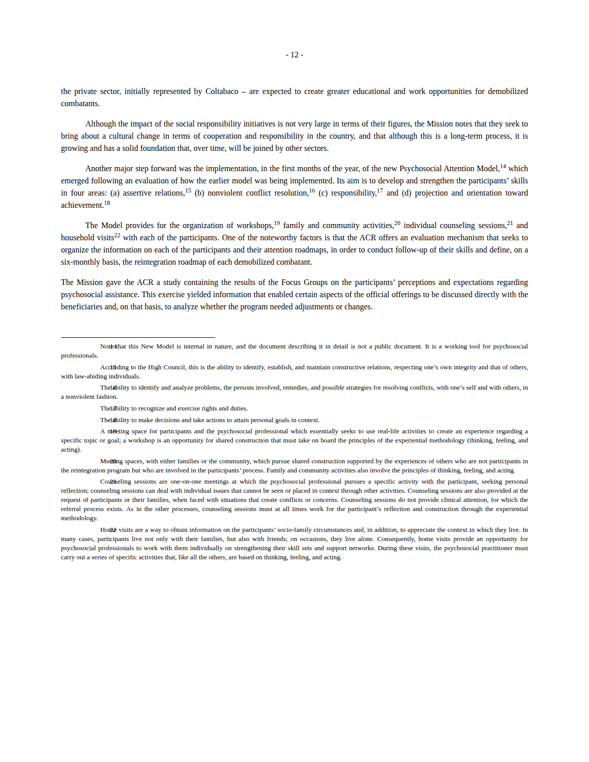- 12 -
the private sector, initially represented by Coltabaco – are expected to create greater educational and work opportunities for demobilized combatants.
Although the impact of the social responsibility initiatives is not very large in terms of their figures, the Mission notes that they seek to bring about a cultural change in terms of cooperation and responsibility in the country, and that although this is a long-term process, it is growing and has a solid foundation that, over time, will be joined by other sectors.
Another major step forward was the implementation, in the first months of the year, of the new Psychosocial Attention Model,14 which emerged following an evaluation of how the earlier model was being implemented. Its aim is to develop and strengthen the participants’ skills in four areas: (a) assertive relations,15 (b) nonviolent conflict resolution,16 (c) responsibility,17 and (d) projection and orientation toward achievement.18
The Model provides for the organization of workshops,19 family and community activities,20 individual counseling sessions,21 and household visits22 with each of the participants. One of the noteworthy factors is that the ACR offers an evaluation mechanism that seeks to organize the information on each of the participants and their attention roadmaps, in order to conduct follow-up of their skills and define, on a six-monthly basis, the reintegration roadmap of each demobilized combatant.
The Mission gave the ACR a study containing the results of the Focus Groups on the participants’ perceptions and expectations regarding psychosocial assistance. This exercise yielded information that enabled certain aspects of the official offerings to be discussed directly with the beneficiaries and, on that basis, to analyze whether the program needed adjustments or changes.
14 Note that this New Model is internal in nature, and the document describing it in detail is not a public document. It is a working tool for psychosocial professionals.
15 According to the High Council, this is the ability to identify, establish, and maintain constructive relations, respecting one’s own integrity and that of others, with law-abiding individuals.
16 The ability to identify and analyze problems, the persons involved, remedies, and possible strategies for resolving conflicts, with one’s self and with others, in a nonviolent fashion.
17 The ability to recognize and exercise rights and duties.
18 The ability to make decisions and take actions to attain personal goals in context.
19 A meeting space for participants and the psychosocial professional which essentially seeks to use real-life activities to create an experience regarding a specific topic or goal; a workshop is an opportunity for shared construction that must take on board the principles of the experiential methodology (thinking, feeling, and acting).
20 Meeting spaces, with either families or the community, which pursue shared construction supported by the experiences of others who are not participants in the reintegration program but who are involved in the participants’ process. Family and community activities also involve the principles of thinking, feeling, and acting.
21 Counseling sessions are one-on-one meetings at which the psychosocial professional pursues a specific activity with the participant, seeking personal reflection; counseling sessions can deal with individual issues that cannot be seen or placed in context through other activities. Counseling sessions are also provided at the request of participants or their families, when faced with situations that create conflicts or concerns. Counseling sessions do not provide clinical attention, for which the referral process exists. As in the other processes, counseling sessions must at all times work for the participant’s reflection and construction through the experiential methodology.
22 Home visits are a way to obtain information on the participants’ socio-family circumstances and, in addition, to appreciate the context in which they live. In many cases, participants live not only with their families, but also with friends; on occasions, they live alone. Consequently, home visits provide an opportunity for psychosocial professionals to work with them individually on strengthening their skill sets and support networks. During these visits, the psychosocial practitioner must carry out a series of specific activities that, like all the others, are based on thinking, feeling, and acting.